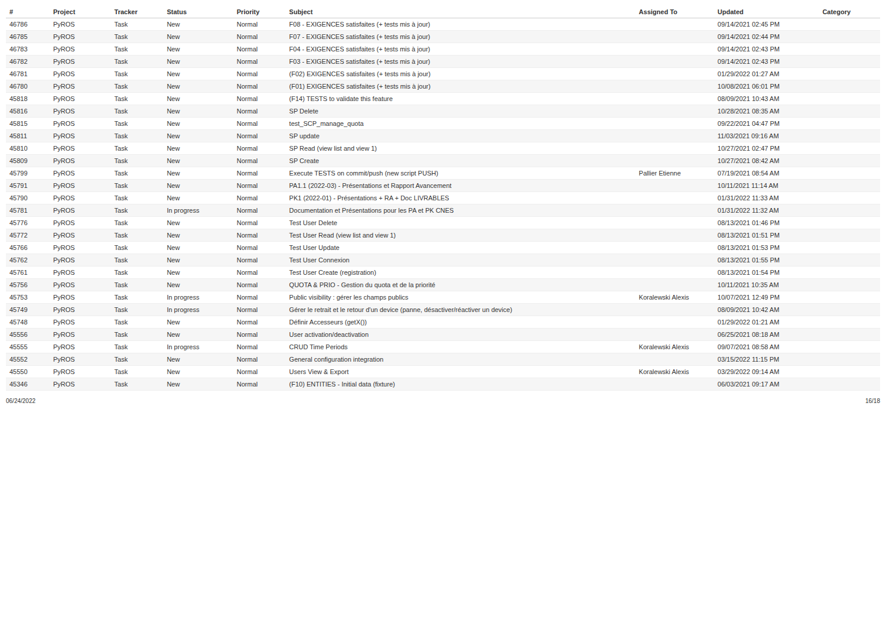| # | Project | Tracker | Status | Priority | Subject | Assigned To | Updated | Category |
| --- | --- | --- | --- | --- | --- | --- | --- | --- |
| 46786 | PyROS | Task | New | Normal | F08 - EXIGENCES satisfaites (+ tests mis à jour) | | 09/14/2021 02:45 PM | |
| 46785 | PyROS | Task | New | Normal | F07 - EXIGENCES satisfaites (+ tests mis à jour) | | 09/14/2021 02:44 PM | |
| 46783 | PyROS | Task | New | Normal | F04 - EXIGENCES satisfaites (+ tests mis à jour) | | 09/14/2021 02:43 PM | |
| 46782 | PyROS | Task | New | Normal | F03 - EXIGENCES satisfaites (+ tests mis à jour) | | 09/14/2021 02:43 PM | |
| 46781 | PyROS | Task | New | Normal | (F02) EXIGENCES satisfaites (+ tests mis à jour) | | 01/29/2022 01:27 AM | |
| 46780 | PyROS | Task | New | Normal | (F01) EXIGENCES satisfaites (+ tests mis à jour) | | 10/08/2021 06:01 PM | |
| 45818 | PyROS | Task | New | Normal | (F14) TESTS to validate this feature | | 08/09/2021 10:43 AM | |
| 45816 | PyROS | Task | New | Normal | SP Delete | | 10/28/2021 08:35 AM | |
| 45815 | PyROS | Task | New | Normal | test_SCP_manage_quota | | 09/22/2021 04:47 PM | |
| 45811 | PyROS | Task | New | Normal | SP update | | 11/03/2021 09:16 AM | |
| 45810 | PyROS | Task | New | Normal | SP Read (view list and view 1) | | 10/27/2021 02:47 PM | |
| 45809 | PyROS | Task | New | Normal | SP Create | | 10/27/2021 08:42 AM | |
| 45799 | PyROS | Task | New | Normal | Execute TESTS on commit/push (new script PUSH) | Pallier Etienne | 07/19/2021 08:54 AM | |
| 45791 | PyROS | Task | New | Normal | PA1.1 (2022-03) - Présentations et Rapport Avancement | | 10/11/2021 11:14 AM | |
| 45790 | PyROS | Task | New | Normal | PK1 (2022-01) - Présentations + RA + Doc LIVRABLES | | 01/31/2022 11:33 AM | |
| 45781 | PyROS | Task | In progress | Normal | Documentation et Présentations pour les PA et PK CNES | | 01/31/2022 11:32 AM | |
| 45776 | PyROS | Task | New | Normal | Test User Delete | | 08/13/2021 01:46 PM | |
| 45772 | PyROS | Task | New | Normal | Test User Read (view list and view 1) | | 08/13/2021 01:51 PM | |
| 45766 | PyROS | Task | New | Normal | Test User Update | | 08/13/2021 01:53 PM | |
| 45762 | PyROS | Task | New | Normal | Test User Connexion | | 08/13/2021 01:55 PM | |
| 45761 | PyROS | Task | New | Normal | Test User Create (registration) | | 08/13/2021 01:54 PM | |
| 45756 | PyROS | Task | New | Normal | QUOTA & PRIO - Gestion du quota et de la priorité | | 10/11/2021 10:35 AM | |
| 45753 | PyROS | Task | In progress | Normal | Public visibility : gérer les champs publics | Koralewski Alexis | 10/07/2021 12:49 PM | |
| 45749 | PyROS | Task | In progress | Normal | Gérer le retrait et le retour d'un device (panne, désactiver/réactiver un device) | | 08/09/2021 10:42 AM | |
| 45748 | PyROS | Task | New | Normal | Définir Accesseurs (getX()) | | 01/29/2022 01:21 AM | |
| 45556 | PyROS | Task | New | Normal | User activation/deactivation | | 06/25/2021 08:18 AM | |
| 45555 | PyROS | Task | In progress | Normal | CRUD Time Periods | Koralewski Alexis | 09/07/2021 08:58 AM | |
| 45552 | PyROS | Task | New | Normal | General configuration integration | | 03/15/2022 11:15 PM | |
| 45550 | PyROS | Task | New | Normal | Users View & Export | Koralewski Alexis | 03/29/2022 09:14 AM | |
| 45346 | PyROS | Task | New | Normal | (F10) ENTITIES - Initial data (fixture) | | 06/03/2021 09:17 AM | |
06/24/2022 16/18